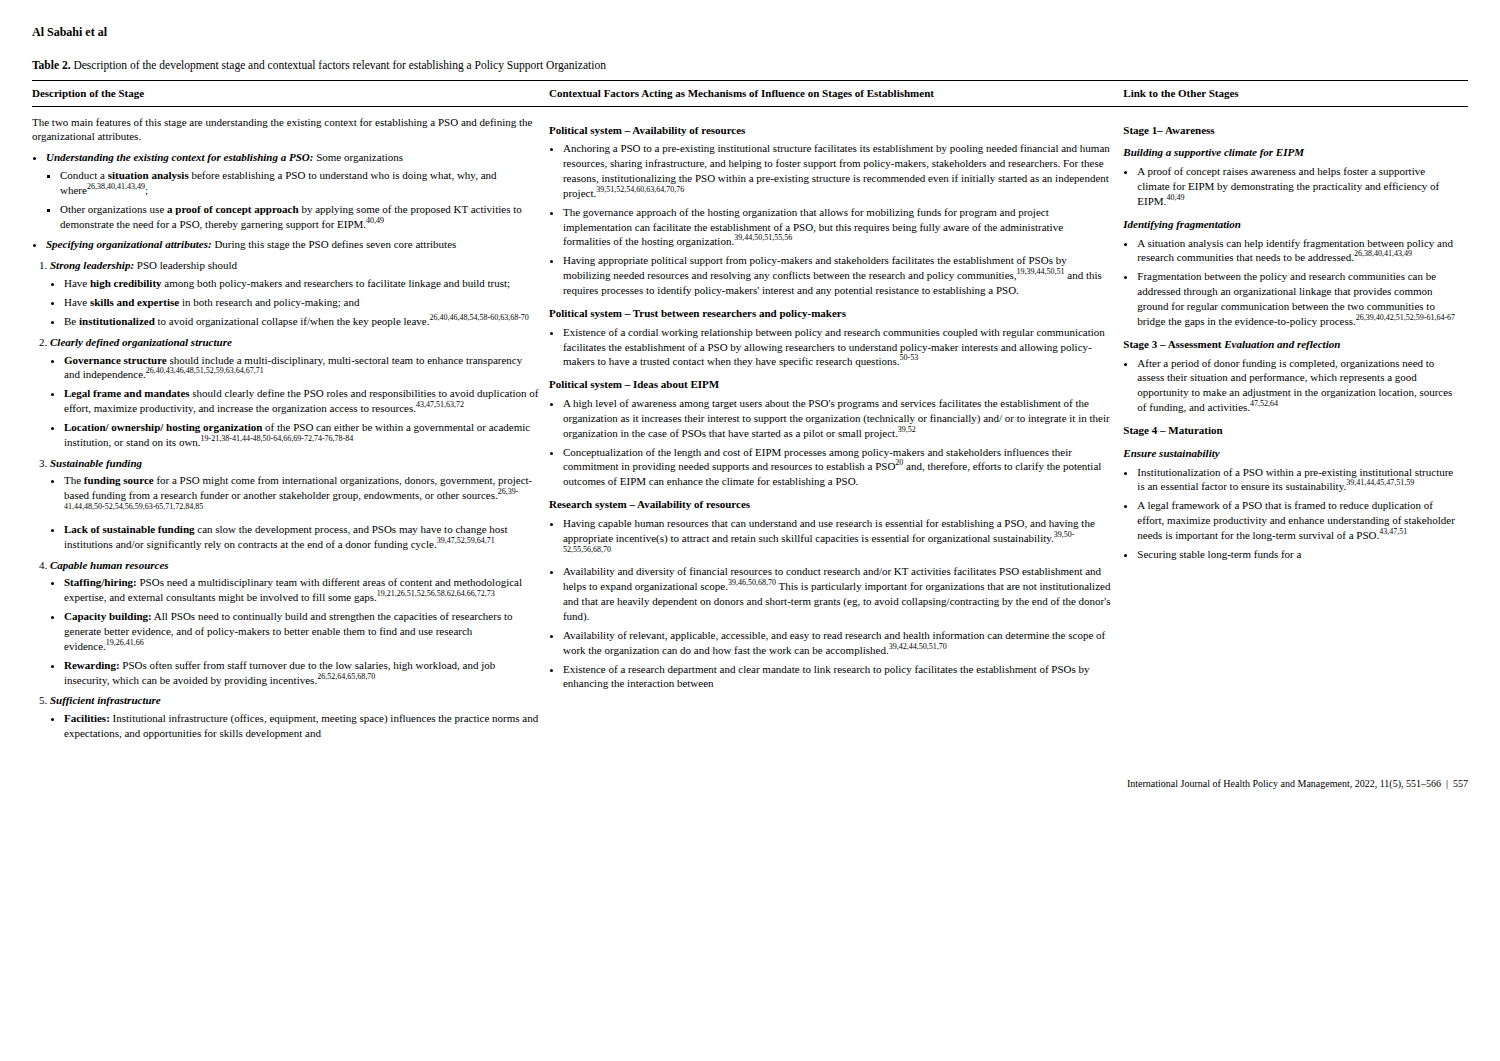Al Sabahi et al
Table 2. Description of the development stage and contextual factors relevant for establishing a Policy Support Organization
| Description of the Stage | Contextual Factors Acting as Mechanisms of Influence on Stages of Establishment | Link to the Other Stages |
| --- | --- | --- |
| The two main features of this stage are understanding the existing context for establishing a PSO and defining the organizational attributes. Understanding the existing context for establishing a PSO: Some organizations Conduct a situation analysis before establishing a PSO to understand who is doing what, why, and where 26,38,40,41,43,49 ; Other organizations use a proof of concept approach by applying some of the proposed KT activities to demonstrate the need for a PSO, thereby garnering support for EIPM. 40,49 Specifying organizational attributes: During this stage the PSO defines seven core attributes Strong leadership: PSO leadership should Have high credibility among both policy-makers and researchers to facilitate linkage and build trust; Have skills and expertise in both research and policy-making; and Be institutionalized to avoid organizational collapse if/when the key people leave. 26,40,46,48,54,58-60,63,68-70 Clearly defined organizational structure Governance structure should include a multi-disciplinary, multi-sectoral team to enhance transparency and independence. 26,40,43,46,48,51,52,59,63,64,67,71 Legal frame and mandates should clearly define the PSO roles and responsibilities to avoid duplication of effort, maximize productivity, and increase the organization access to resources. 43,47,51,63,72 Location/ ownership/ hosting organization of the PSO can either be within a governmental or academic institution, or stand on its own. 19-21,38-41,44-48,50-64,66,69-72,74-76,78-84 Sustainable funding The funding source for a PSO might come from international organizations, donors, government, project-based funding from a research funder or another stakeholder group, endowments, or other sources. 26,39-41,44,48,50-52,54,56,59,63-65,71,72,84,85 Lack of sustainable funding can slow the development process, and PSOs may have to change host institutions and/or significantly rely on contracts at the end of a donor funding cycle. 39,47,52,59,64,71 Capable human resources Staffing/hiring: PSOs need a multidisciplinary team with different areas of content and methodological expertise, and external consultants might be involved to fill some gaps. 19,21,26,51,52,56,58,62,64,66,72,73 Capacity building: All PSOs need to continually build and strengthen the capacities of researchers to generate better evidence, and of policy-makers to better enable them to find and use research evidence. 19,26,41,66 Rewarding: PSOs often suffer from staff turnover due to the low salaries, high workload, and job insecurity, which can be avoided by providing incentives. 26,52,64,65,68,70 Sufficient infrastructure Facilities: Institutional infrastructure (offices, equipment, meeting space) influences the practice norms and expectations, and opportunities for skills development and | Political system – Availability of resources Anchoring a PSO to a pre-existing institutional structure facilitates its establishment by pooling needed financial and human resources, sharing infrastructure, and helping to foster support from policy-makers, stakeholders and researchers. For these reasons, institutionalizing the PSO within a pre-existing structure is recommended even if initially started as an independent project. 39,51,52,54,60,63,64,70,76 The governance approach of the hosting organization that allows for mobilizing funds for program and project implementation can facilitate the establishment of a PSO, but this requires being fully aware of the administrative formalities of the hosting organization. 39,44,50,51,55,56 Having appropriate political support from policy-makers and stakeholders facilitates the establishment of PSOs by mobilizing needed resources and resolving any conflicts between the research and policy communities, 19,39,44,50,51 and this requires processes to identify policy-makers' interest and any potential resistance to establishing a PSO. Political system – Trust between researchers and policy-makers Existence of a cordial working relationship between policy and research communities coupled with regular communication facilitates the establishment of a PSO by allowing researchers to understand policy-maker interests and allowing policy-makers to have a trusted contact when they have specific research questions. 50-53 Political system – Ideas about EIPM A high level of awareness among target users about the PSO's programs and services facilitates the establishment of the organization as it increases their interest to support the organization (technically or financially) and/ or to integrate it in their organization in the case of PSOs that have started as a pilot or small project. 39,52 Conceptualization of the length and cost of EIPM processes among policy-makers and stakeholders influences their commitment in providing needed supports and resources to establish a PSO 20 and, therefore, efforts to clarify the potential outcomes of EIPM can enhance the climate for establishing a PSO. Research system – Availability of resources Having capable human resources that can understand and use research is essential for establishing a PSO, and having the appropriate incentive(s) to attract and retain such skillful capacities is essential for organizational sustainability. 39,50-52,55,56,68,70 Availability and diversity of financial resources to conduct research and/or KT activities facilitates PSO establishment and helps to expand organizational scope. 39,46,50,68,70 This is particularly important for organizations that are not institutionalized and that are heavily dependent on donors and short-term grants (eg, to avoid collapsing/contracting by the end of the donor's fund). Availability of relevant, applicable, accessible, and easy to read research and health information can determine the scope of work the organization can do and how fast the work can be accomplished. 39,42,44,50,51,70 Existence of a research department and clear mandate to link research to policy facilitates the establishment of PSOs by enhancing the interaction between | Stage 1– Awareness Building a supportive climate for EIPM A proof of concept raises awareness and helps foster a supportive climate for EIPM by demonstrating the practicality and efficiency of EIPM. 40,49 Identifying fragmentation A situation analysis can help identify fragmentation between policy and research communities that needs to be addressed. 26,38,40,41,43,49 Fragmentation between the policy and research communities can be addressed through an organizational linkage that provides common ground for regular communication between the two communities to bridge the gaps in the evidence-to-policy process. 26,39,40,42,51,52,59-61,64-67 Stage 3 – Assessment Evaluation and reflection After a period of donor funding is completed, organizations need to assess their situation and performance, which represents a good opportunity to make an adjustment in the organization location, sources of funding, and activities. 47,52,64 Stage 4 – Maturation Ensure sustainability Institutionalization of a PSO within a pre-existing institutional structure is an essential factor to ensure its sustainability. 39,41,44,45,47,51,59 A legal framework of a PSO that is framed to reduce duplication of effort, maximize productivity and enhance understanding of stakeholder needs is important for the long-term survival of a PSO. 43,47,51 Securing stable long-term funds for a |
International Journal of Health Policy and Management, 2022, 11(5), 551–566 | 557